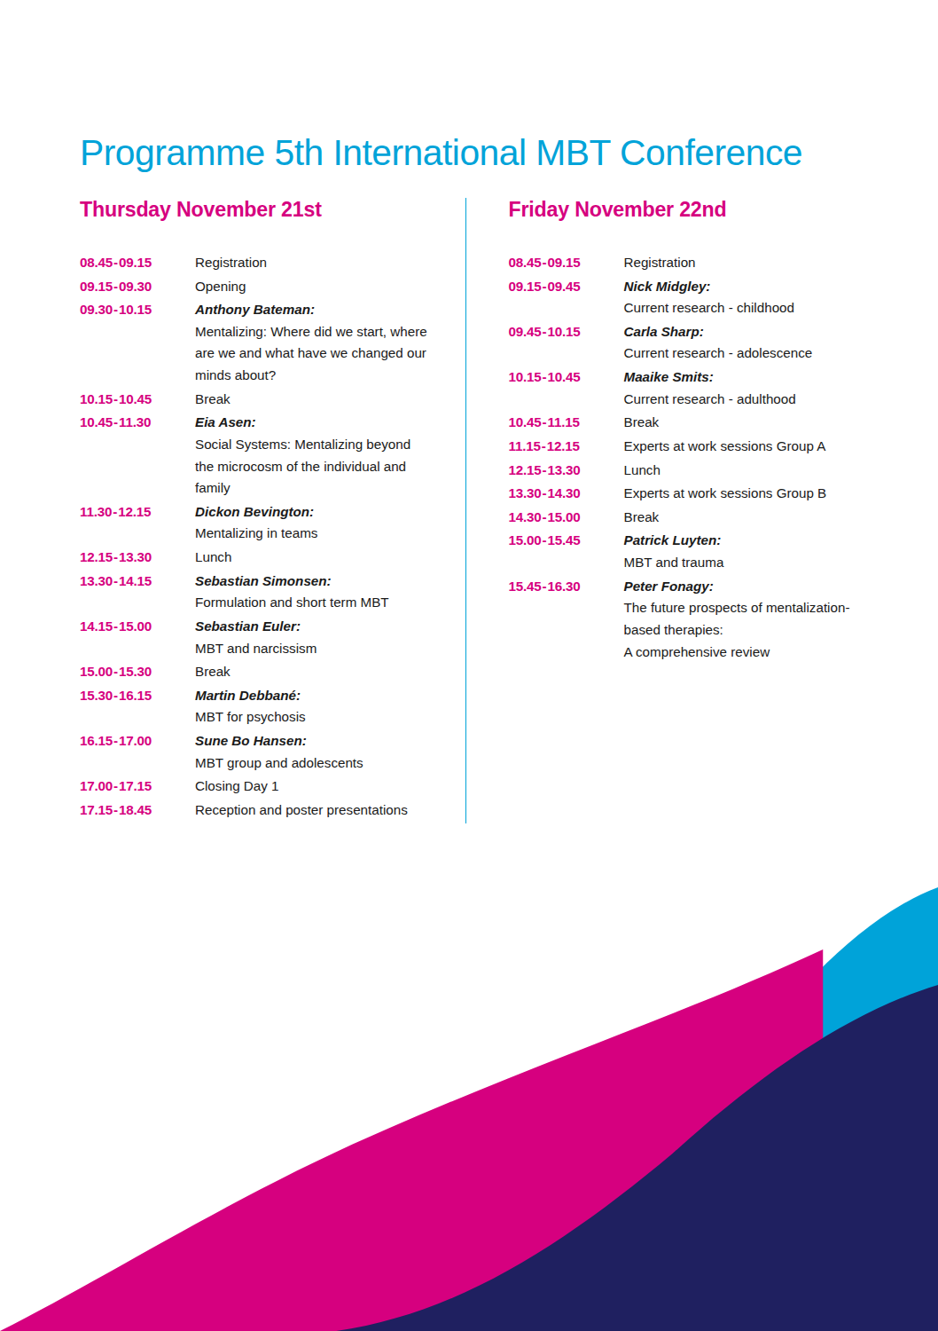Programme 5th International MBT Conference
Thursday November 21st
| 08.45 - 09.15 | Registration |
| 09.15 - 09.30 | Opening |
| 09.30 - 10.15 | Anthony Bateman: Mentalizing: Where did we start, where are we and what have we changed our minds about? |
| 10.15 - 10.45 | Break |
| 10.45 - 11.30 | Eia Asen: Social Systems: Mentalizing beyond the microcosm of the individual and family |
| 11.30 - 12.15 | Dickon Bevington: Mentalizing in teams |
| 12.15 - 13.30 | Lunch |
| 13.30 - 14.15 | Sebastian Simonsen: Formulation and short term MBT |
| 14.15 - 15.00 | Sebastian Euler: MBT and narcissism |
| 15.00 - 15.30 | Break |
| 15.30 - 16.15 | Martin Debbané: MBT for psychosis |
| 16.15 - 17.00 | Sune Bo Hansen: MBT group and adolescents |
| 17.00 - 17.15 | Closing Day 1 |
| 17.15 - 18.45 | Reception and poster presentations |
Friday November 22nd
| 08.45 - 09.15 | Registration |
| 09.15 - 09.45 | Nick Midgley: Current research - childhood |
| 09.45 - 10.15 | Carla Sharp: Current research - adolescence |
| 10.15 - 10.45 | Maaike Smits: Current research - adulthood |
| 10.45 - 11.15 | Break |
| 11.15 - 12.15 | Experts at work sessions Group A |
| 12.15 - 13.30 | Lunch |
| 13.30 - 14.30 | Experts at work sessions Group B |
| 14.30 - 15.00 | Break |
| 15.00 - 15.45 | Patrick Luyten: MBT and trauma |
| 15.45 - 16.30 | Peter Fonagy: The future prospects of mentalization-based therapies: A comprehensive review |